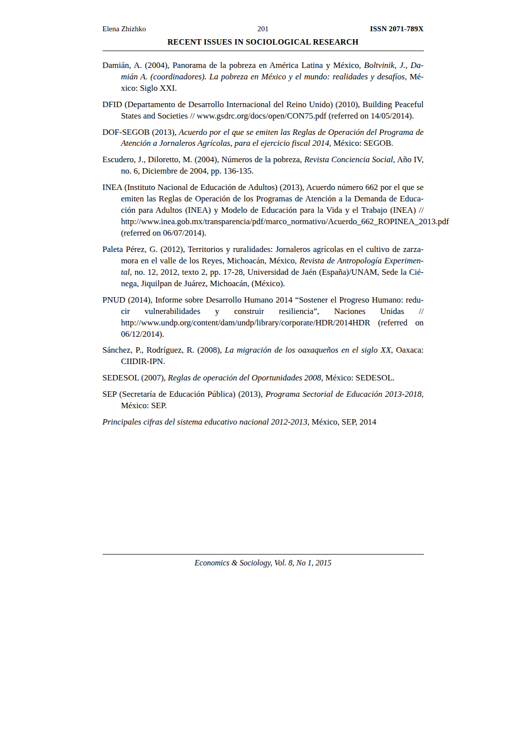Elena Zhizhko 201 ISSN 2071-789X
RECENT ISSUES IN SOCIOLOGICAL RESEARCH
Damián, A. (2004), Panorama de la pobreza en América Latina y México, Boltvinik, J., Damián A. (coordinadores). La pobreza en México y el mundo: realidades y desafíos, México: Siglo XXI.
DFID (Departamento de Desarrollo Internacional del Reino Unido) (2010), Building Peaceful States and Societies // www.gsdrc.org/docs/open/CON75.pdf (referred on 14/05/2014).
DOF-SEGOB (2013), Acuerdo por el que se emiten las Reglas de Operación del Programa de Atención a Jornaleros Agrícolas, para el ejercicio fiscal 2014, México: SEGOB.
Escudero, J., Diloretto, M. (2004), Números de la pobreza, Revista Conciencia Social, Año IV, no. 6, Diciembre de 2004, pp. 136-135.
INEA (Instituto Nacional de Educación de Adultos) (2013), Acuerdo número 662 por el que se emiten las Reglas de Operación de los Programas de Atención a la Demanda de Educación para Adultos (INEA) y Modelo de Educación para la Vida y el Trabajo (INEA) // http://www.inea.gob.mx/transparencia/pdf/marco_normativo/Acuerdo_662_ROPINEA_2013.pdf (referred on 06/07/2014).
Paleta Pérez, G. (2012), Territorios y ruralidades: Jornaleros agrícolas en el cultivo de zarzamora en el valle de los Reyes, Michoacán, México, Revista de Antropología Experimental, no. 12, 2012, texto 2, pp. 17-28, Universidad de Jaén (España)/UNAM, Sede la Ciénega, Jiquilpan de Juárez, Michoacán, (México).
PNUD (2014), Informe sobre Desarrollo Humano 2014 “Sostener el Progreso Humano: reducir vulnerabilidades y construir resiliencia”, Naciones Unidas // http://www.undp.org/content/dam/undp/library/corporate/HDR/2014HDR (referred on 06/12/2014).
Sánchez, P., Rodríguez, R. (2008), La migración de los oaxaqueños en el siglo XX, Oaxaca: CIIDIR-IPN.
SEDESOL (2007), Reglas de operación del Oportunidades 2008, México: SEDESOL.
SEP (Secretaría de Educación Pública) (2013), Programa Sectorial de Educación 2013-2018, México: SEP.
Principales cifras del sistema educativo nacional 2012-2013, México, SEP, 2014
Economics & Sociology, Vol. 8, No 1, 2015